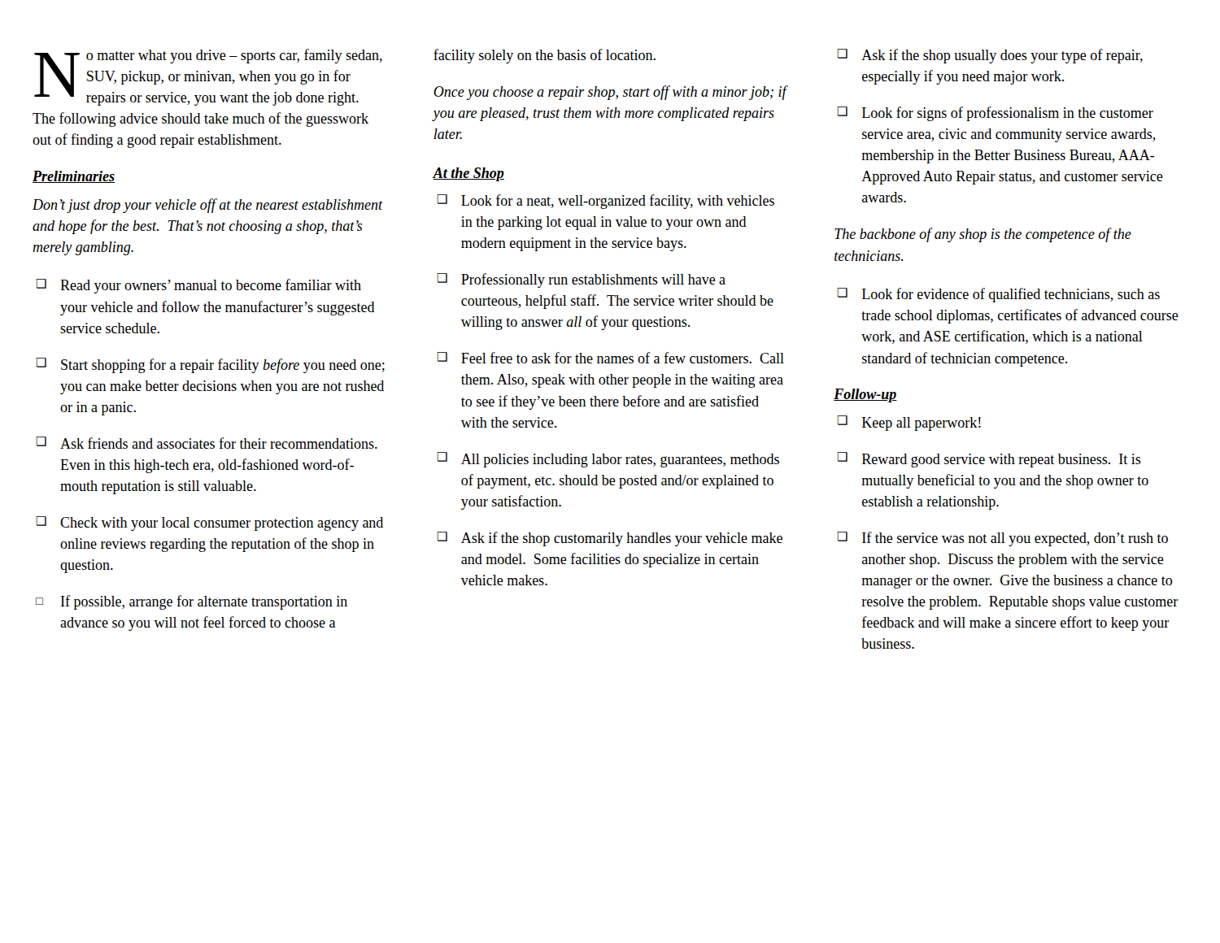No matter what you drive – sports car, family sedan, SUV, pickup, or minivan, when you go in for repairs or service, you want the job done right. The following advice should take much of the guesswork out of finding a good repair establishment.
Preliminaries
Don’t just drop your vehicle off at the nearest establishment and hope for the best. That’s not choosing a shop, that’s merely gambling.
Read your owners’ manual to become familiar with your vehicle and follow the manufacturer’s suggested service schedule.
Start shopping for a repair facility before you need one; you can make better decisions when you are not rushed or in a panic.
Ask friends and associates for their recommendations. Even in this high-tech era, old-fashioned word-of-mouth reputation is still valuable.
Check with your local consumer protection agency and online reviews regarding the reputation of the shop in question.
If possible, arrange for alternate transportation in advance so you will not feel forced to choose a
facility solely on the basis of location.
Once you choose a repair shop, start off with a minor job; if you are pleased, trust them with more complicated repairs later.
At the Shop
Look for a neat, well-organized facility, with vehicles in the parking lot equal in value to your own and modern equipment in the service bays.
Professionally run establishments will have a courteous, helpful staff. The service writer should be willing to answer all of your questions.
Feel free to ask for the names of a few customers. Call them. Also, speak with other people in the waiting area to see if they’ve been there before and are satisfied with the service.
All policies including labor rates, guarantees, methods of payment, etc. should be posted and/or explained to your satisfaction.
Ask if the shop customarily handles your vehicle make and model. Some facilities do specialize in certain vehicle makes.
Ask if the shop usually does your type of repair, especially if you need major work.
Look for signs of professionalism in the customer service area, civic and community service awards, membership in the Better Business Bureau, AAA-Approved Auto Repair status, and customer service awards.
The backbone of any shop is the competence of the technicians.
Look for evidence of qualified technicians, such as trade school diplomas, certificates of advanced course work, and ASE certification, which is a national standard of technician competence.
Follow-up
Keep all paperwork!
Reward good service with repeat business. It is mutually beneficial to you and the shop owner to establish a relationship.
If the service was not all you expected, don’t rush to another shop. Discuss the problem with the service manager or the owner. Give the business a chance to resolve the problem. Reputable shops value customer feedback and will make a sincere effort to keep your business.